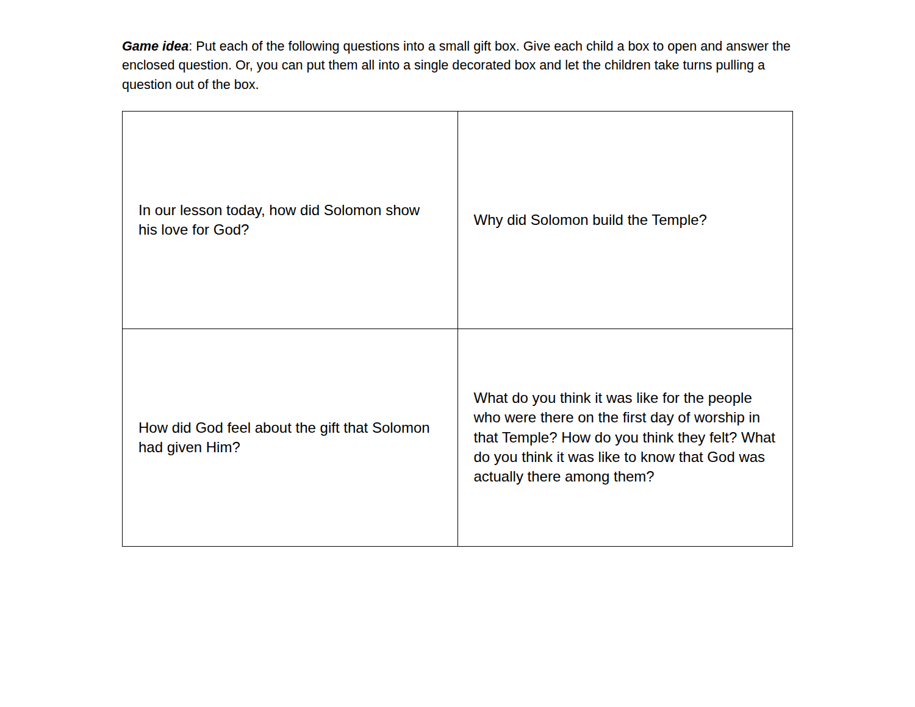Game idea: Put each of the following questions into a small gift box. Give each child a box to open and answer the enclosed question. Or, you can put them all into a single decorated box and let the children take turns pulling a question out of the box.
| In our lesson today, how did Solomon show his love for God? | Why did Solomon build the Temple? |
| How did God feel about the gift that Solomon had given Him? | What do you think it was like for the people who were there on the first day of worship in that Temple? How do you think they felt? What do you think it was like to know that God was actually there among them? |